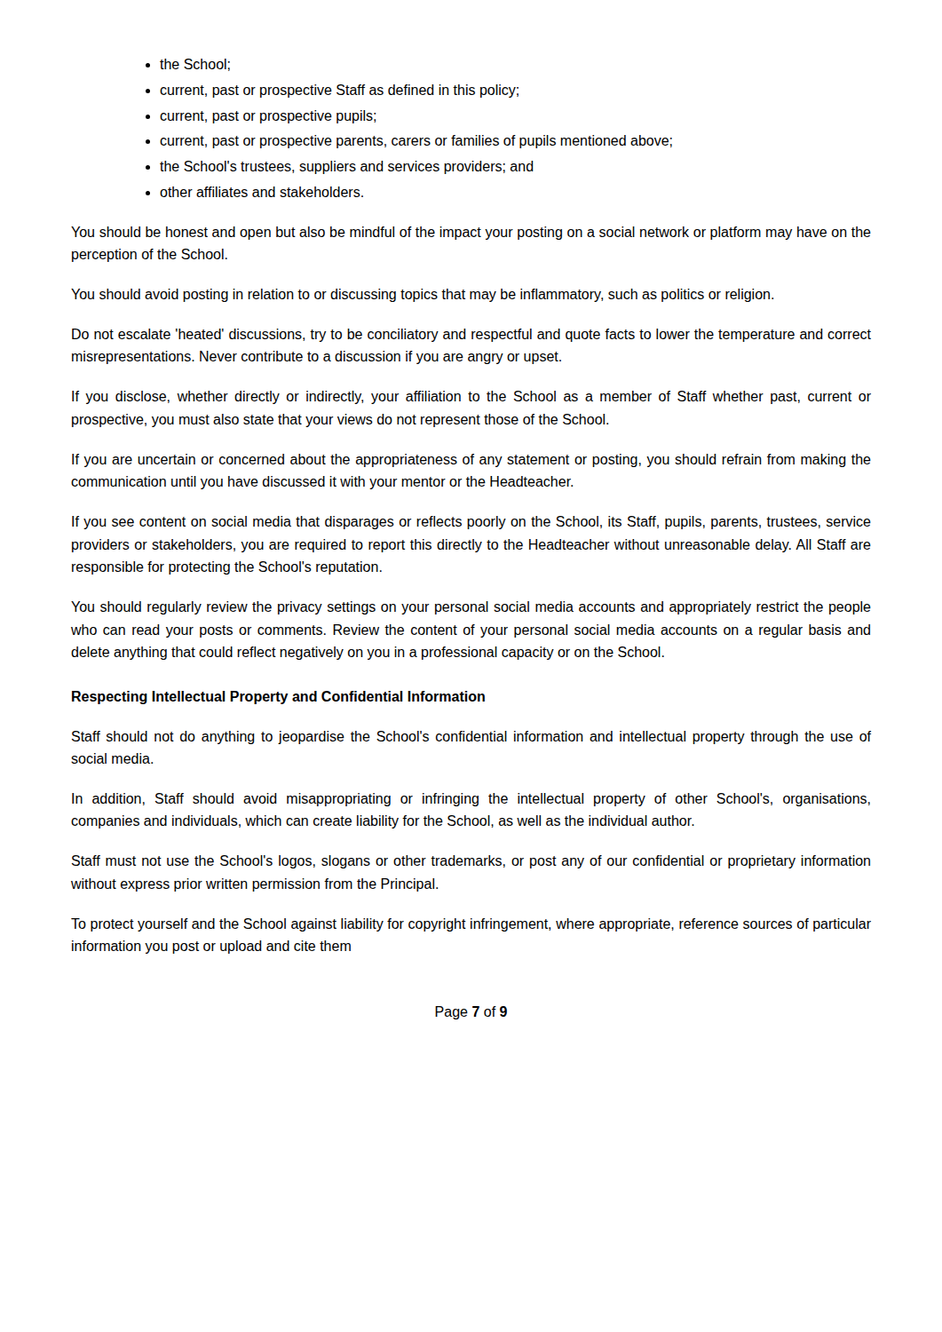the School;
current, past or prospective Staff as defined in this policy;
current, past or prospective pupils;
current, past or prospective parents, carers or families of pupils mentioned above;
the School's trustees, suppliers and services providers; and
other affiliates and stakeholders.
You should be honest and open but also be mindful of the impact your posting on a social network or platform may have on the perception of the School.
You should avoid posting in relation to or discussing topics that may be inflammatory, such as politics or religion.
Do not escalate 'heated' discussions, try to be conciliatory and respectful and quote facts to lower the temperature and correct misrepresentations. Never contribute to a discussion if you are angry or upset.
If you disclose, whether directly or indirectly, your affiliation to the School as a member of Staff whether past, current or prospective, you must also state that your views do not represent those of the School.
If you are uncertain or concerned about the appropriateness of any statement or posting, you should refrain from making the communication until you have discussed it with your mentor or the Headteacher.
If you see content on social media that disparages or reflects poorly on the School, its Staff, pupils, parents, trustees, service providers or stakeholders, you are required to report this directly to the Headteacher without unreasonable delay. All Staff are responsible for protecting the School's reputation.
You should regularly review the privacy settings on your personal social media accounts and appropriately restrict the people who can read your posts or comments. Review the content of your personal social media accounts on a regular basis and delete anything that could reflect negatively on you in a professional capacity or on the School.
Respecting Intellectual Property and Confidential Information
Staff should not do anything to jeopardise the School's confidential information and intellectual property through the use of social media.
In addition, Staff should avoid misappropriating or infringing the intellectual property of other School's, organisations, companies and individuals, which can create liability for the School, as well as the individual author.
Staff must not use the School's logos, slogans or other trademarks, or post any of our confidential or proprietary information without express prior written permission from the Principal.
To protect yourself and the School against liability for copyright infringement, where appropriate, reference sources of particular information you post or upload and cite them
Page 7 of 9